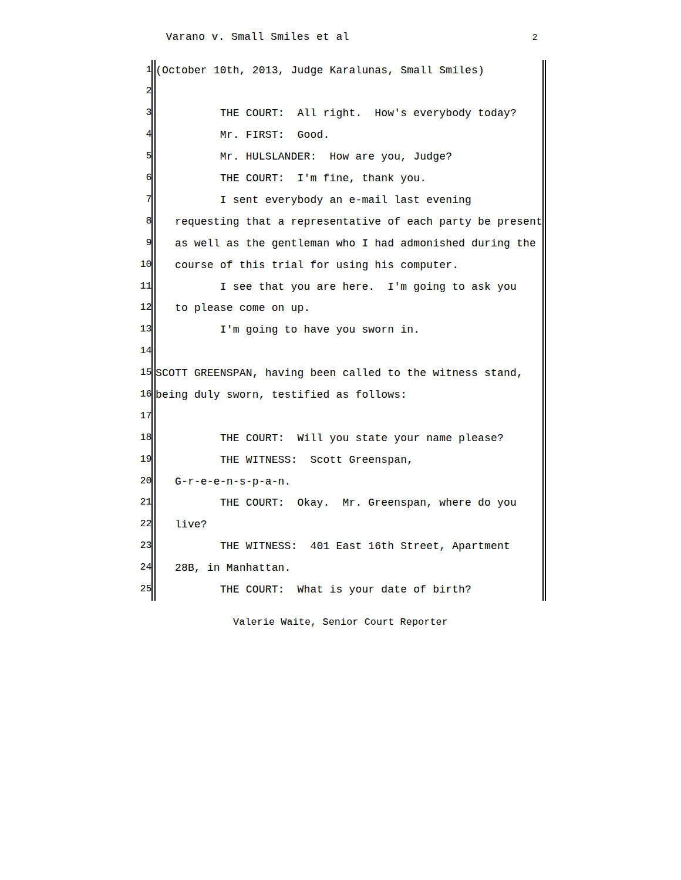Varano v. Small Smiles et al 2
| 1 | | (October 10th, 2013, Judge Karalunas, Small Smiles) | |
| 2 | | | |
| 3 | | THE COURT: All right. How's everybody today? | |
| 4 | | Mr. FIRST: Good. | |
| 5 | | Mr. HULSLANDER: How are you, Judge? | |
| 6 | | THE COURT: I'm fine, thank you. | |
| 7 | | I sent everybody an e-mail last evening | |
| 8 | | requesting that a representative of each party be present | |
| 9 | | as well as the gentleman who I had admonished during the | |
| 10 | | course of this trial for using his computer. | |
| 11 | | I see that you are here. I'm going to ask you | |
| 12 | | to please come on up. | |
| 13 | | I'm going to have you sworn in. | |
| 14 | | | |
| 15 | | SCOTT GREENSPAN, having been called to the witness stand, | |
| 16 | | being duly sworn, testified as follows: | |
| 17 | | | |
| 18 | | THE COURT: Will you state your name please? | |
| 19 | | THE WITNESS: Scott Greenspan, | |
| 20 | | G-r-e-e-n-s-p-a-n. | |
| 21 | | THE COURT: Okay. Mr. Greenspan, where do you | |
| 22 | | live? | |
| 23 | | THE WITNESS: 401 East 16th Street, Apartment | |
| 24 | | 28B, in Manhattan. | |
| 25 | | THE COURT: What is your date of birth? | |
Valerie Waite, Senior Court Reporter